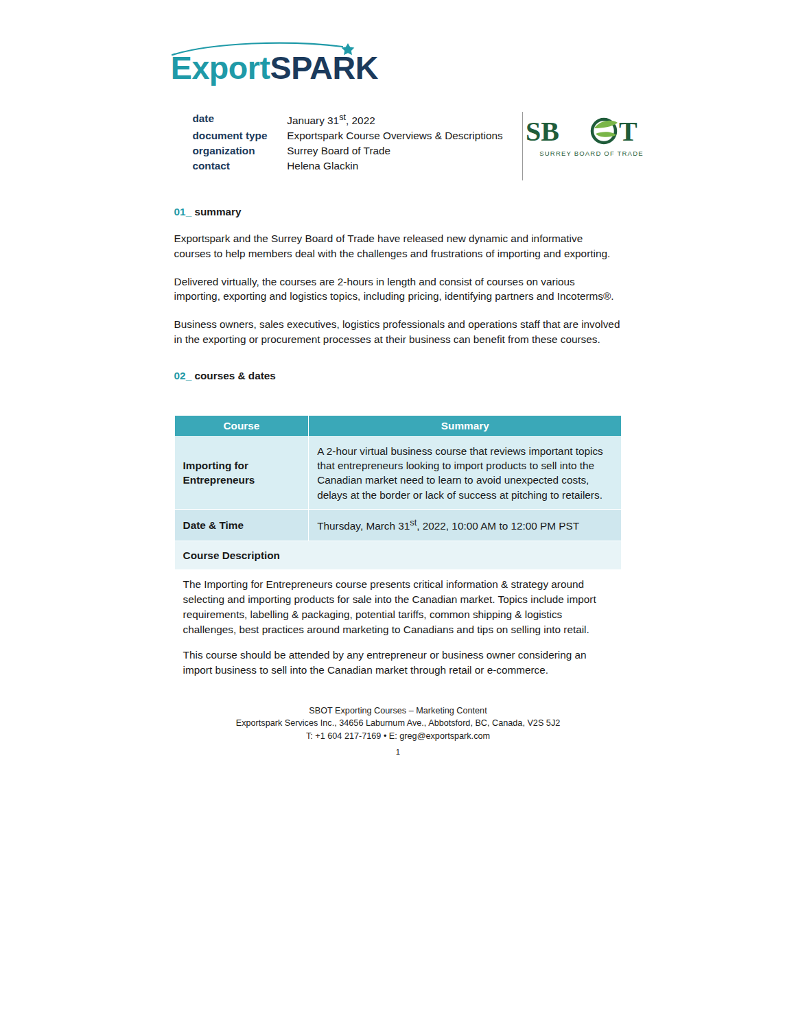Export SPARK
| date | January 31 st , 2022 |
| document type | Exportspark Course Overviews & Descriptions |
| organization | Surrey Board of Trade |
| contact | Helena Glackin |
SB T SURREY BOARD OF TRADE
01_ summary
Exportspark and the Surrey Board of Trade have released new dynamic and informative courses to help members deal with the challenges and frustrations of importing and exporting.
Delivered virtually, the courses are 2-hours in length and consist of courses on various importing, exporting and logistics topics, including pricing, identifying partners and Incoterms®.
Business owners, sales executives, logistics professionals and operations staff that are involved in the exporting or procurement processes at their business can benefit from these courses.
02_ courses & dates
| Course | Summary |
| --- | --- |
| Importing for Entrepreneurs | A 2-hour virtual business course that reviews important topics that entrepreneurs looking to import products to sell into the Canadian market need to learn to avoid unexpected costs, delays at the border or lack of success at pitching to retailers. |
| Date & Time | Thursday, March 31 st , 2022, 10:00 AM to 12:00 PM PST |
| Course Description |
| The Importing for Entrepreneurs course presents critical information & strategy around selecting and importing products for sale into the Canadian market. Topics include import requirements, labelling & packaging, potential tariffs, common shipping & logistics challenges, best practices around marketing to Canadians and tips on selling into retail. This course should be attended by any entrepreneur or business owner considering an import business to sell into the Canadian market through retail or e-commerce. |
SBOT Exporting Courses – Marketing Content
Exportspark Services Inc., 34656 Laburnum Ave., Abbotsford, BC, Canada, V2S 5J2
T: +1 604 217-7169 • E: greg@exportspark.com
1